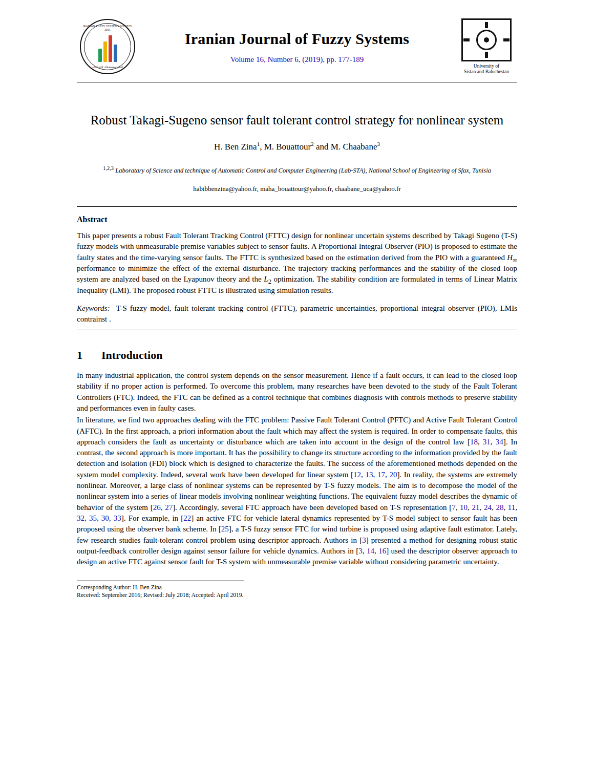IRANIAN FUZZY SYSTEMS SOCIETY 2005
انجمن سیستم‌های فازی ایران
Iranian Journal of Fuzzy Systems
Volume 16, Number 6, (2019), pp. 177-189
University of
Sistan and Baluchestan
Robust Takagi-Sugeno sensor fault tolerant control strategy for nonlinear system
H. Ben Zina1, M. Bouattour2 and M. Chaabane3
1,2,3 Laboratary of Science and technique of Automatic Control and Computer Engineering (Lab-STA), National School of Engineering of Sfax, Tunisia
habibbenzina@yahoo.fr, maha_bouattour@yahoo.fr, chaabane_uca@yahoo.fr
Abstract
This paper presents a robust Fault Tolerant Tracking Control (FTTC) design for nonlinear uncertain systems described by Takagi Sugeno (T-S) fuzzy models with unmeasurable premise variables subject to sensor faults. A Proportional Integral Observer (PIO) is proposed to estimate the faulty states and the time-varying sensor faults. The FTTC is synthesized based on the estimation derived from the PIO with a guaranteed H∞ performance to minimize the effect of the external disturbance. The trajectory tracking performances and the stability of the closed loop system are analyzed based on the Lyapunov theory and the L2 optimization. The stability condition are formulated in terms of Linear Matrix Inequality (LMI). The proposed robust FTTC is illustrated using simulation results.
Keywords: T-S fuzzy model, fault tolerant tracking control (FTTC), parametric uncertainties, proportional integral observer (PIO), LMIs contrainst .
1 Introduction
In many industrial application, the control system depends on the sensor measurement. Hence if a fault occurs, it can lead to the closed loop stability if no proper action is performed. To overcome this problem, many researches have been devoted to the study of the Fault Tolerant Controllers (FTC). Indeed, the FTC can be defined as a control technique that combines diagnosis with controls methods to preserve stability and performances even in faulty cases.
In literature, we find two approaches dealing with the FTC problem: Passive Fault Tolerant Control (PFTC) and Active Fault Tolerant Control (AFTC). In the first approach, a priori information about the fault which may affect the system is required. In order to compensate faults, this approach considers the fault as uncertainty or disturbance which are taken into account in the design of the control law [18, 31, 34]. In contrast, the second approach is more important. It has the possibility to change its structure according to the information provided by the fault detection and isolation (FDI) block which is designed to characterize the faults. The success of the aforementioned methods depended on the system model complexity. Indeed, several work have been developed for linear system [12, 13, 17, 20]. In reality, the systems are extremely nonlinear. Moreover, a large class of nonlinear systems can be represented by T-S fuzzy models. The aim is to decompose the model of the nonlinear system into a series of linear models involving nonlinear weighting functions. The equivalent fuzzy model describes the dynamic of behavior of the system [26, 27]. Accordingly, several FTC approach have been developed based on T-S representation [7, 10, 21, 24, 28, 11, 32, 35, 30, 33]. For example, in [22] an active FTC for vehicle lateral dynamics represented by T-S model subject to sensor fault has been proposed using the observer bank scheme. In [25], a T-S fuzzy sensor FTC for wind turbine is proposed using adaptive fault estimator. Lately, few research studies fault-tolerant control problem using descriptor approach. Authors in [3] presented a method for designing robust static output-feedback controller design against sensor failure for vehicle dynamics. Authors in [3, 14, 16] used the descriptor observer approach to design an active FTC against sensor fault for T-S system with unmeasurable premise variable without considering parametric uncertainty.
Corresponding Author: H. Ben Zina
Received: September 2016; Revised: July 2018; Accepted: April 2019.